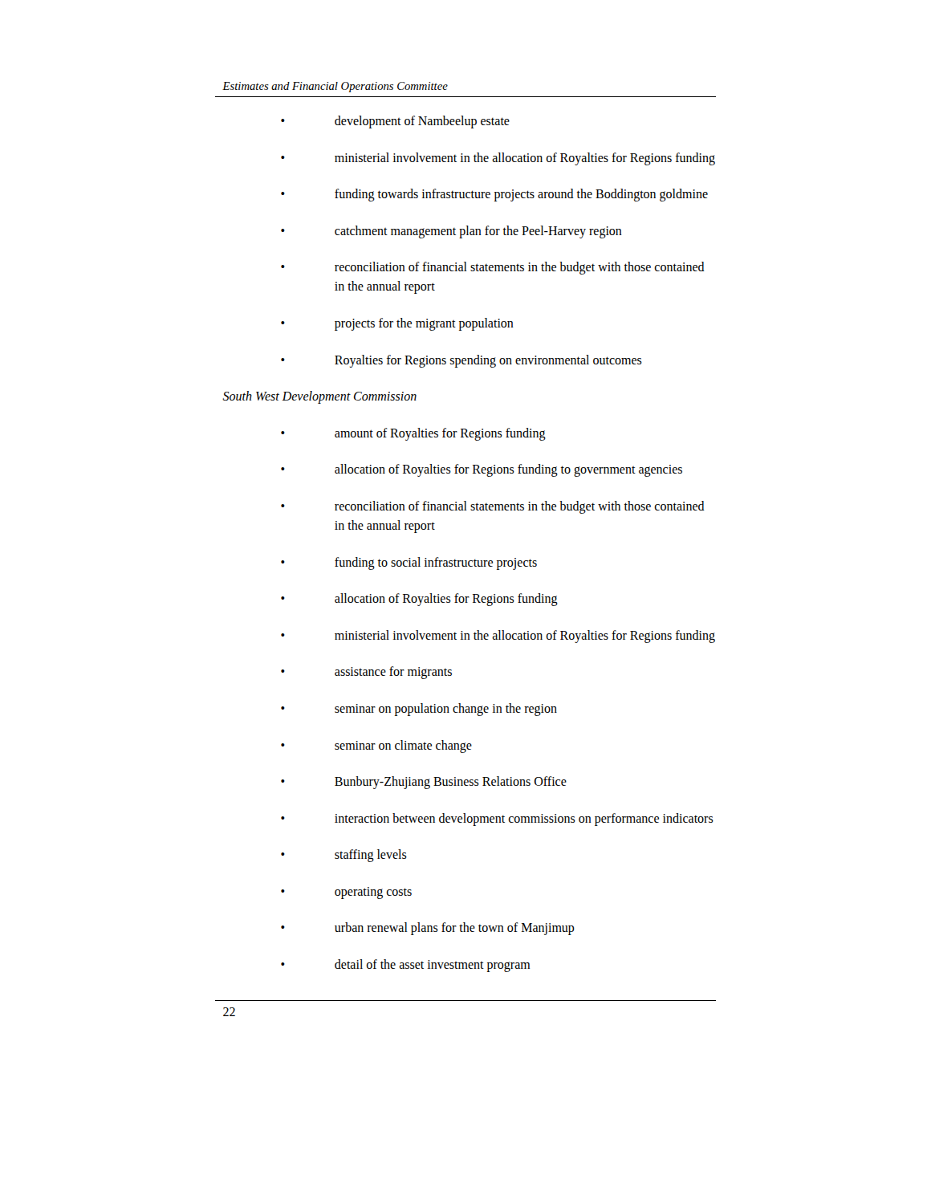Estimates and Financial Operations Committee
development of Nambeelup estate
ministerial involvement in the allocation of Royalties for Regions funding
funding towards infrastructure projects around the Boddington goldmine
catchment management plan for the Peel-Harvey region
reconciliation of financial statements in the budget with those contained in the annual report
projects for the migrant population
Royalties for Regions spending on environmental outcomes
South West Development Commission
amount of Royalties for Regions funding
allocation of Royalties for Regions funding to government agencies
reconciliation of financial statements in the budget with those contained in the annual report
funding to social infrastructure projects
allocation of Royalties for Regions funding
ministerial involvement in the allocation of Royalties for Regions funding
assistance for migrants
seminar on population change in the region
seminar on climate change
Bunbury-Zhujiang Business Relations Office
interaction between development commissions on performance indicators
staffing levels
operating costs
urban renewal plans for the town of Manjimup
detail of the asset investment program
22